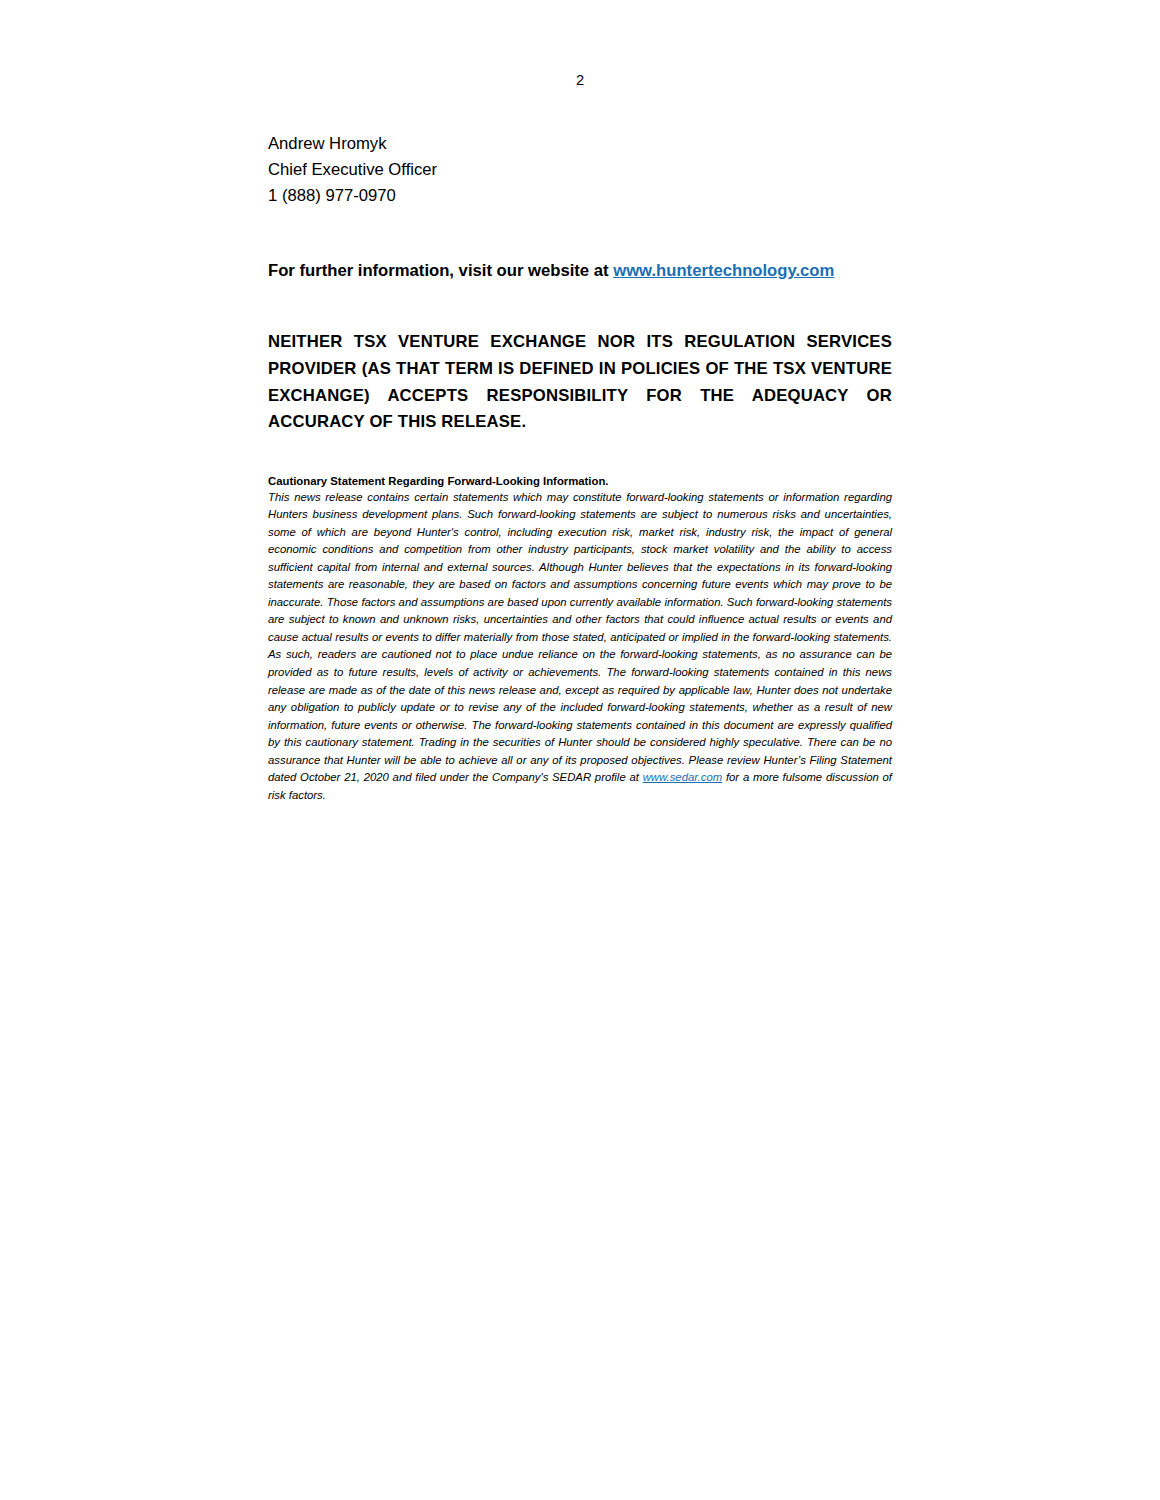2
Andrew Hromyk
Chief Executive Officer
1 (888) 977-0970
For further information, visit our website at www.huntertechnology.com
Neither TSX Venture Exchange nor its Regulation Services Provider (as that term is defined in policies of the TSX Venture Exchange) accepts responsibility for the adequacy or accuracy of this release.
Cautionary Statement Regarding Forward-Looking Information.
This news release contains certain statements which may constitute forward-looking statements or information regarding Hunters business development plans. Such forward-looking statements are subject to numerous risks and uncertainties, some of which are beyond Hunter's control, including execution risk, market risk, industry risk, the impact of general economic conditions and competition from other industry participants, stock market volatility and the ability to access sufficient capital from internal and external sources. Although Hunter believes that the expectations in its forward-looking statements are reasonable, they are based on factors and assumptions concerning future events which may prove to be inaccurate. Those factors and assumptions are based upon currently available information. Such forward-looking statements are subject to known and unknown risks, uncertainties and other factors that could influence actual results or events and cause actual results or events to differ materially from those stated, anticipated or implied in the forward-looking statements. As such, readers are cautioned not to place undue reliance on the forward-looking statements, as no assurance can be provided as to future results, levels of activity or achievements. The forward-looking statements contained in this news release are made as of the date of this news release and, except as required by applicable law, Hunter does not undertake any obligation to publicly update or to revise any of the included forward-looking statements, whether as a result of new information, future events or otherwise. The forward-looking statements contained in this document are expressly qualified by this cautionary statement. Trading in the securities of Hunter should be considered highly speculative. There can be no assurance that Hunter will be able to achieve all or any of its proposed objectives. Please review Hunter’s Filing Statement dated October 21, 2020 and filed under the Company's SEDAR profile at www.sedar.com for a more fulsome discussion of risk factors.